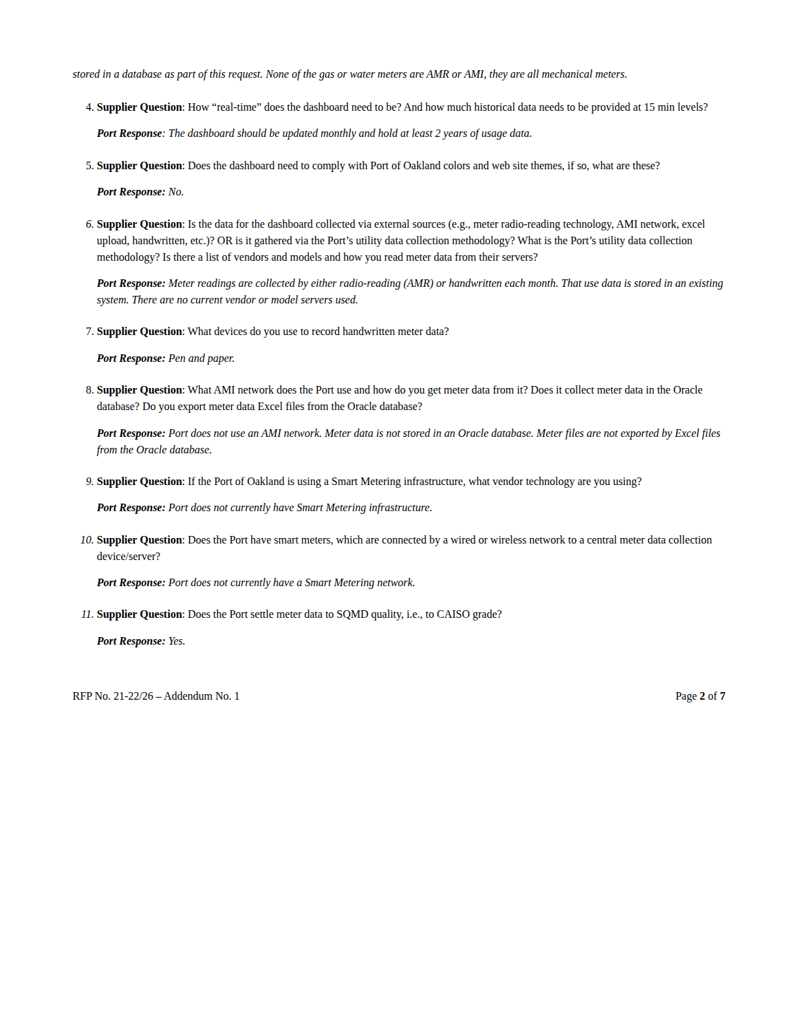stored in a database as part of this request. None of the gas or water meters are AMR or AMI, they are all mechanical meters.
Supplier Question: How “real-time” does the dashboard need to be? And how much historical data needs to be provided at 15 min levels?
Port Response: The dashboard should be updated monthly and hold at least 2 years of usage data.
Supplier Question: Does the dashboard need to comply with Port of Oakland colors and web site themes, if so, what are these?
Port Response: No.
Supplier Question: Is the data for the dashboard collected via external sources (e.g., meter radio-reading technology, AMI network, excel upload, handwritten, etc.)? OR is it gathered via the Port’s utility data collection methodology? What is the Port’s utility data collection methodology? Is there a list of vendors and models and how you read meter data from their servers?
Port Response: Meter readings are collected by either radio-reading (AMR) or handwritten each month. That use data is stored in an existing system. There are no current vendor or model servers used.
Supplier Question: What devices do you use to record handwritten meter data?
Port Response: Pen and paper.
Supplier Question: What AMI network does the Port use and how do you get meter data from it? Does it collect meter data in the Oracle database? Do you export meter data Excel files from the Oracle database?
Port Response: Port does not use an AMI network. Meter data is not stored in an Oracle database. Meter files are not exported by Excel files from the Oracle database.
Supplier Question: If the Port of Oakland is using a Smart Metering infrastructure, what vendor technology are you using?
Port Response: Port does not currently have Smart Metering infrastructure.
Supplier Question: Does the Port have smart meters, which are connected by a wired or wireless network to a central meter data collection device/server?
Port Response: Port does not currently have a Smart Metering network.
Supplier Question: Does the Port settle meter data to SQMD quality, i.e., to CAISO grade?
Port Response: Yes.
RFP No. 21-22/26 – Addendum No. 1 Page 2 of 7